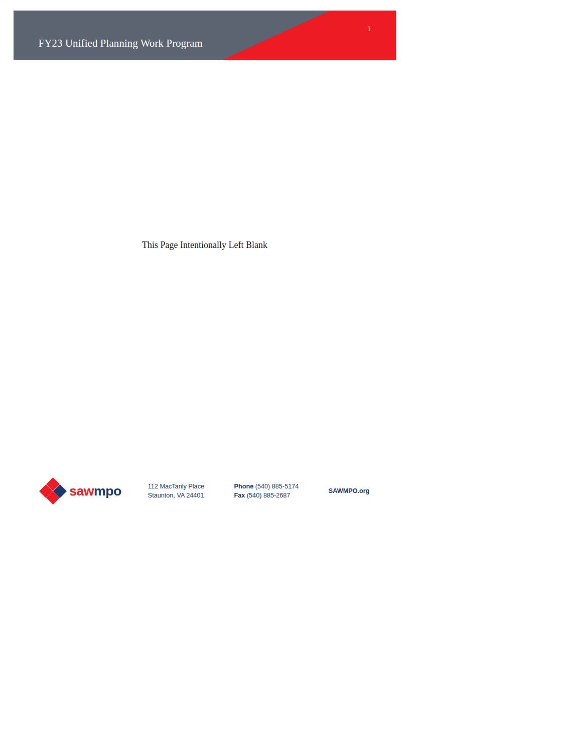1
FY23 Unified Planning Work Program
This Page Intentionally Left Blank
saw mpo
112 MacTanly Place
Staunton, VA 24401
Phone (540) 885-5174
Fax (540) 885-2687
SAWMPO.org